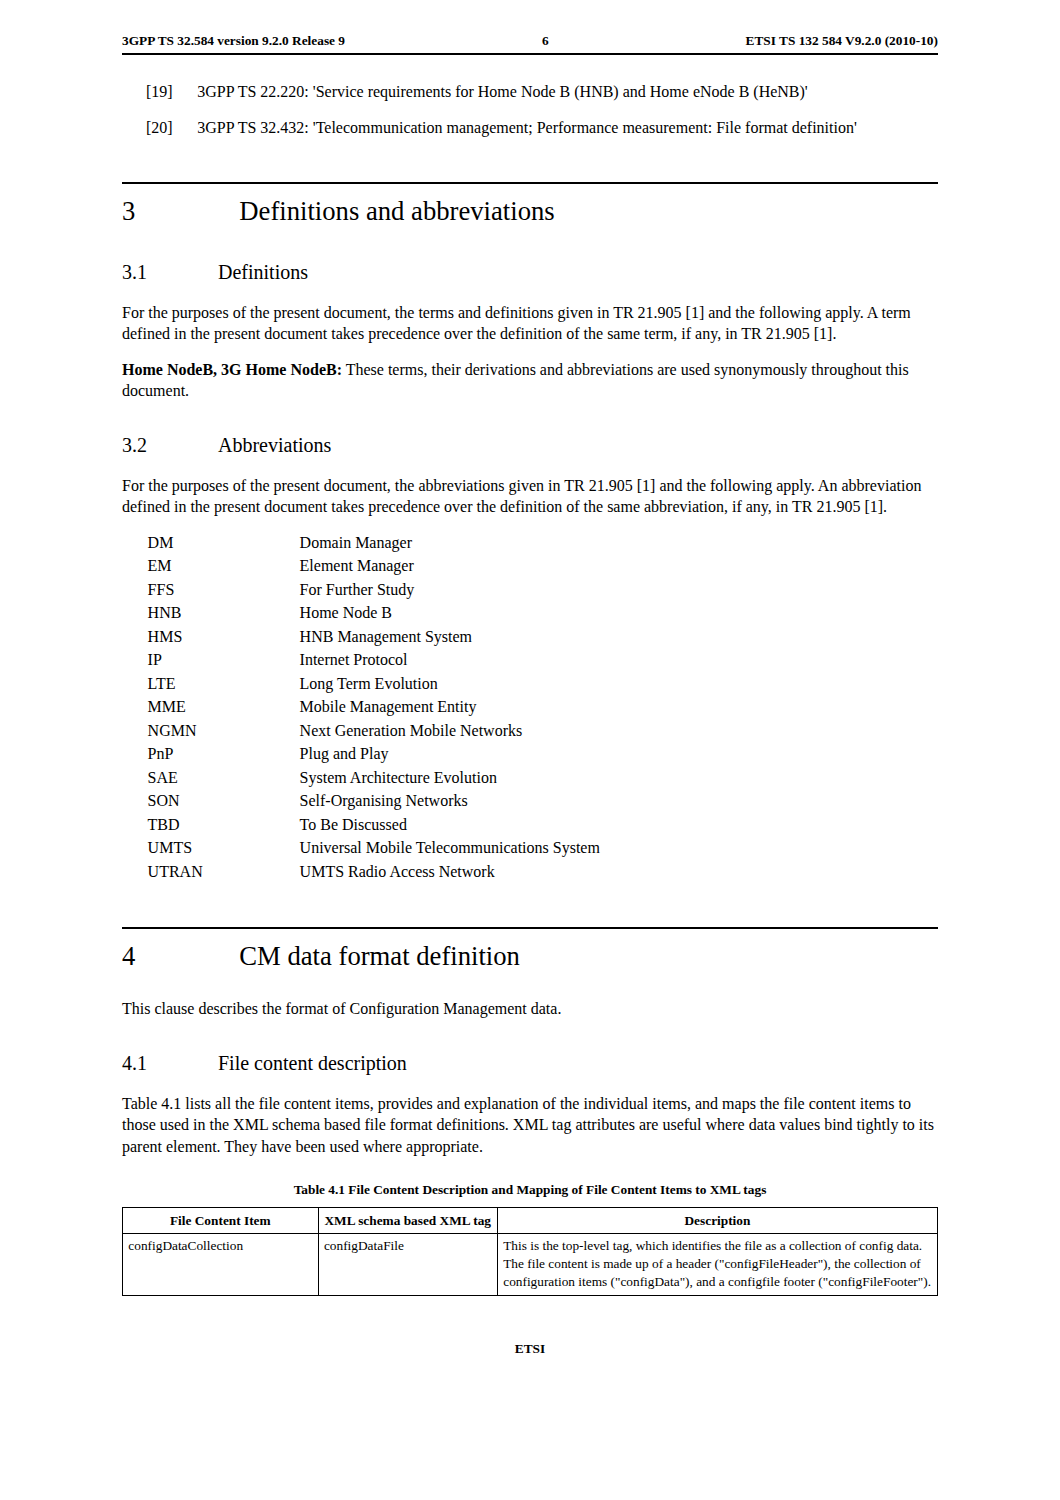3GPP TS 32.584 version 9.2.0 Release 9 6 ETSI TS 132 584 V9.2.0 (2010-10)
[19] 3GPP TS 22.220: 'Service requirements for Home Node B (HNB) and Home eNode B (HeNB)'
[20] 3GPP TS 32.432: 'Telecommunication management; Performance measurement: File format definition'
3 Definitions and abbreviations
3.1 Definitions
For the purposes of the present document, the terms and definitions given in TR 21.905 [1] and the following apply. A term defined in the present document takes precedence over the definition of the same term, if any, in TR 21.905 [1].
Home NodeB, 3G Home NodeB: These terms, their derivations and abbreviations are used synonymously throughout this document.
3.2 Abbreviations
For the purposes of the present document, the abbreviations given in TR 21.905 [1] and the following apply. An abbreviation defined in the present document takes precedence over the definition of the same abbreviation, if any, in TR 21.905 [1].
| DM | Domain Manager |
| EM | Element Manager |
| FFS | For Further Study |
| HNB | Home Node B |
| HMS | HNB Management System |
| IP | Internet Protocol |
| LTE | Long Term Evolution |
| MME | Mobile Management Entity |
| NGMN | Next Generation Mobile Networks |
| PnP | Plug and Play |
| SAE | System Architecture Evolution |
| SON | Self-Organising Networks |
| TBD | To Be Discussed |
| UMTS | Universal Mobile Telecommunications System |
| UTRAN | UMTS Radio Access Network |
4 CM data format definition
This clause describes the format of Configuration Management data.
4.1 File content description
Table 4.1 lists all the file content items, provides and explanation of the individual items, and maps the file content items to those used in the XML schema based file format definitions. XML tag attributes are useful where data values bind tightly to its parent element. They have been used where appropriate.
Table 4.1 File Content Description and Mapping of File Content Items to XML tags
| File Content Item | XML schema based XML tag | Description |
| --- | --- | --- |
| configDataCollection | configDataFile | This is the top-level tag, which identifies the file as a collection of config data. The file content is made up of a header ("configFileHeader"), the collection of configuration items ("configData"), and a configfile footer ("configFileFooter"). |
ETSI